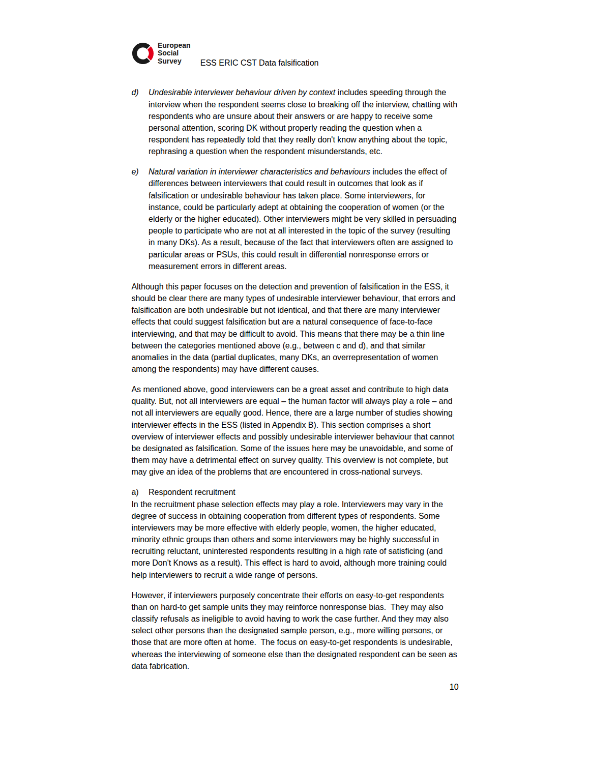European
Social
Survey
ESS ERIC CST Data falsification
d)
Undesirable interviewer behaviour driven by context includes speeding through the interview when the respondent seems close to breaking off the interview, chatting with respondents who are unsure about their answers or are happy to receive some personal attention, scoring DK without properly reading the question when a respondent has repeatedly told that they really don't know anything about the topic, rephrasing a question when the respondent misunderstands, etc.
e)
Natural variation in interviewer characteristics and behaviours includes the effect of differences between interviewers that could result in outcomes that look as if falsification or undesirable behaviour has taken place. Some interviewers, for instance, could be particularly adept at obtaining the cooperation of women (or the elderly or the higher educated). Other interviewers might be very skilled in persuading people to participate who are not at all interested in the topic of the survey (resulting in many DKs). As a result, because of the fact that interviewers often are assigned to particular areas or PSUs, this could result in differential nonresponse errors or measurement errors in different areas.
Although this paper focuses on the detection and prevention of falsification in the ESS, it should be clear there are many types of undesirable interviewer behaviour, that errors and falsification are both undesirable but not identical, and that there are many interviewer effects that could suggest falsification but are a natural consequence of face-to-face interviewing, and that may be difficult to avoid. This means that there may be a thin line between the categories mentioned above (e.g., between c and d), and that similar anomalies in the data (partial duplicates, many DKs, an overrepresentation of women among the respondents) may have different causes.
As mentioned above, good interviewers can be a great asset and contribute to high data quality. But, not all interviewers are equal – the human factor will always play a role – and not all interviewers are equally good. Hence, there are a large number of studies showing interviewer effects in the ESS (listed in Appendix B). This section comprises a short overview of interviewer effects and possibly undesirable interviewer behaviour that cannot be designated as falsification. Some of the issues here may be unavoidable, and some of them may have a detrimental effect on survey quality. This overview is not complete, but may give an idea of the problems that are encountered in cross-national surveys.
a)
Respondent recruitment
In the recruitment phase selection effects may play a role. Interviewers may vary in the degree of success in obtaining cooperation from different types of respondents. Some interviewers may be more effective with elderly people, women, the higher educated, minority ethnic groups than others and some interviewers may be highly successful in recruiting reluctant, uninterested respondents resulting in a high rate of satisficing (and more Don't Knows as a result). This effect is hard to avoid, although more training could help interviewers to recruit a wide range of persons.
However, if interviewers purposely concentrate their efforts on easy-to-get respondents than on hard-to get sample units they may reinforce nonresponse bias. They may also classify refusals as ineligible to avoid having to work the case further. And they may also select other persons than the designated sample person, e.g., more willing persons, or those that are more often at home. The focus on easy-to-get respondents is undesirable, whereas the interviewing of someone else than the designated respondent can be seen as data fabrication.
10